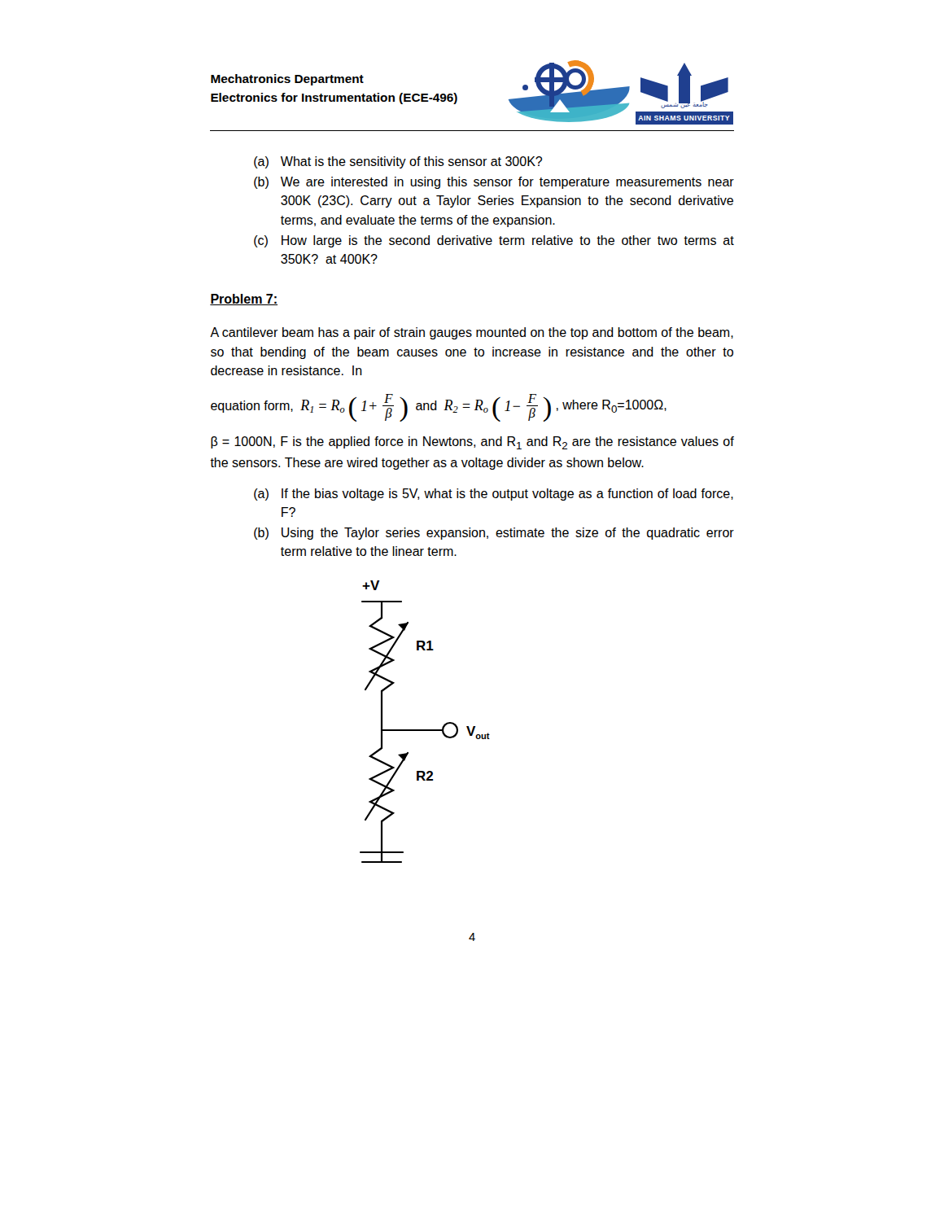Mechatronics Department
Electronics for Instrumentation (ECE-496)
جامعة عين شمس
AIN SHAMS UNIVERSITY
(a) What is the sensitivity of this sensor at 300K?
(b) We are interested in using this sensor for temperature measurements near 300K (23C). Carry out a Taylor Series Expansion to the second derivative terms, and evaluate the terms of the expansion.
(c) How large is the second derivative term relative to the other two terms at 350K? at 400K?
Problem 7:
A cantilever beam has a pair of strain gauges mounted on the top and bottom of the beam, so that bending of the beam causes one to increase in resistance and the other to decrease in resistance. In
equation form, R1 = Ro ( 1+ Fβ ) and R2 = Ro ( 1− Fβ ) , where R0=1000Ω,
β = 1000N, F is the applied force in Newtons, and R1 and R2 are the resistance values of the sensors. These are wired together as a voltage divider as shown below.
(a) If the bias voltage is 5V, what is the output voltage as a function of load force, F?
(b) Using the Taylor series expansion, estimate the size of the quadratic error term relative to the linear term.
+V R1 Vout R2
4